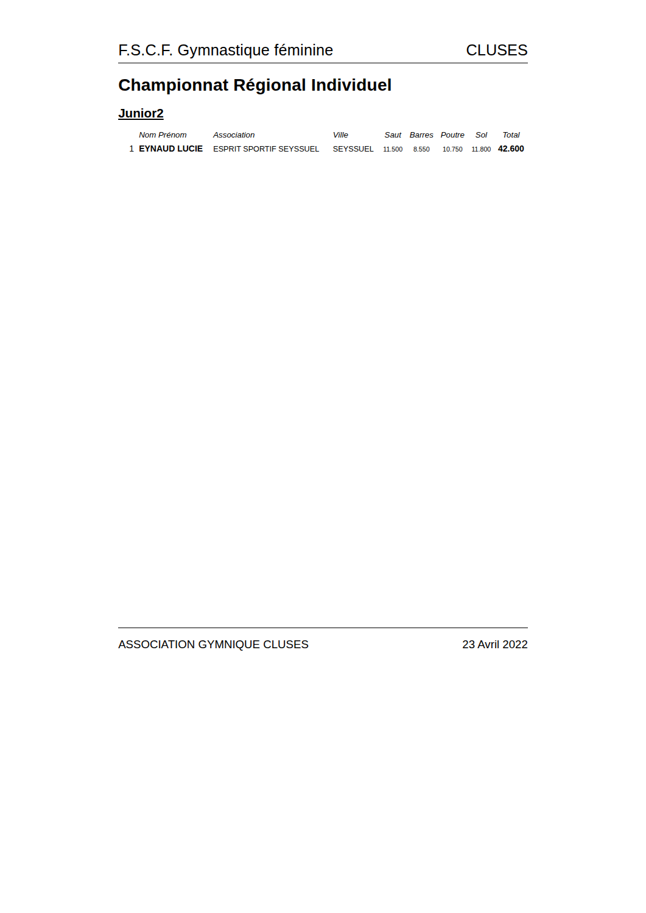F.S.C.F. Gymnastique féminine
CLUSES
Championnat Régional Individuel
Junior2
| | Nom Prénom | Association | Ville | Saut | Barres | Poutre | Sol | Total |
| --- | --- | --- | --- | --- | --- | --- | --- | --- |
| 1 | EYNAUD LUCIE | ESPRIT SPORTIF SEYSSUEL | SEYSSUEL | 11.500 | 8.550 | 10.750 | 11.800 | 42.600 |
ASSOCIATION GYMNIQUE CLUSES
23 Avril 2022